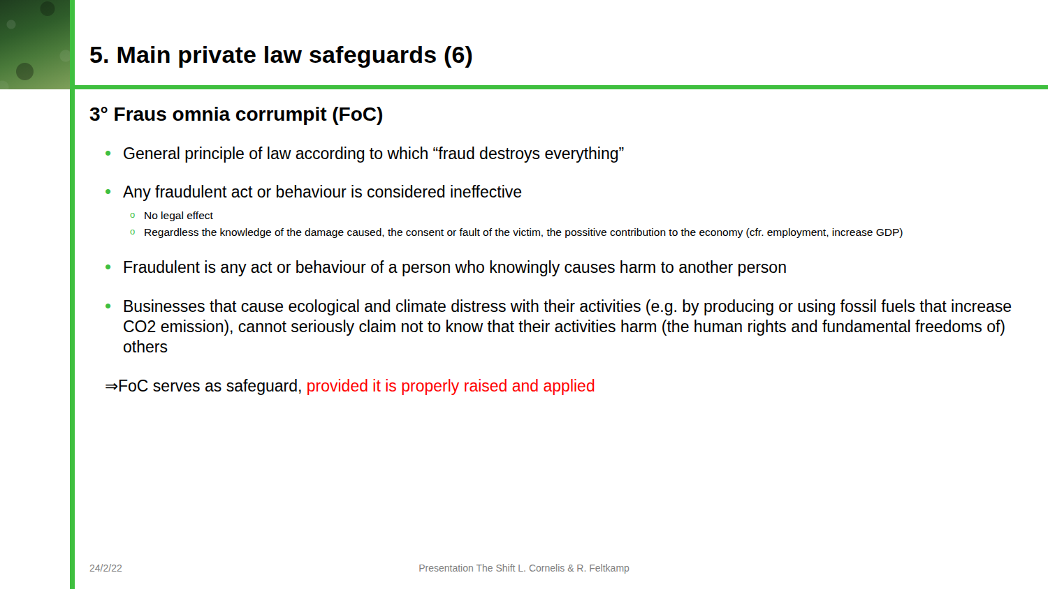5. Main private law safeguards (6)
3° Fraus omnia corrumpit (FoC)
General principle of law according to which “fraud destroys everything”
Any fraudulent act or behaviour is considered ineffective
No legal effect
Regardless the knowledge of the damage caused, the consent or fault of the victim, the possitive contribution to the economy (cfr. employment, increase GDP)
Fraudulent is any act or behaviour of a person who knowingly causes harm to another person
Businesses that cause ecological and climate distress with their activities (e.g. by producing or using fossil fuels that increase CO2 emission), cannot seriously claim not to know that their activities harm (the human rights and fundamental freedoms of) others
⇒FoC serves as safeguard, provided it is properly raised and applied
24/2/22
Presentation The Shift L. Cornelis & R. Feltkamp